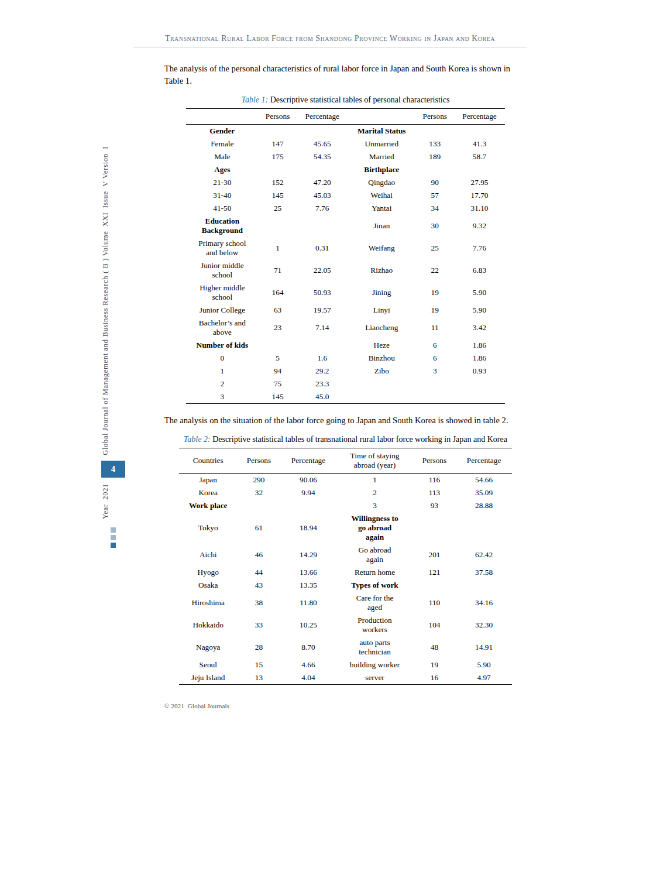Transnational Rural Labor Force from Shandong Province Working in Japan and Korea
Global Journal of Management and Business Research ( B ) Volume XXI Issue V Version I
4
Year 2021
The analysis of the personal characteristics of rural labor force in Japan and South Korea is shown in Table 1.
Table 1: Descriptive statistical tables of personal characteristics
| | Persons | Percentage | | Persons | Percentage |
| --- | --- | --- | --- | --- | --- |
| Gender | | | Marital Status | | |
| Female | 147 | 45.65 | Unmarried | 133 | 41.3 |
| Male | 175 | 54.35 | Married | 189 | 58.7 |
| Ages | | | Birthplace | | |
| 21-30 | 152 | 47.20 | Qingdao | 90 | 27.95 |
| 31-40 | 145 | 45.03 | Weihai | 57 | 17.70 |
| 41-50 | 25 | 7.76 | Yantai | 34 | 31.10 |
| Education Background | | | Jinan | 30 | 9.32 |
| Primary school and below | 1 | 0.31 | Weifang | 25 | 7.76 |
| Junior middle school | 71 | 22.05 | Rizhao | 22 | 6.83 |
| Higher middle school | 164 | 50.93 | Jining | 19 | 5.90 |
| Junior College | 63 | 19.57 | Linyi | 19 | 5.90 |
| Bachelor’s and above | 23 | 7.14 | Liaocheng | 11 | 3.42 |
| Number of kids | | | Heze | 6 | 1.86 |
| 0 | 5 | 1.6 | Binzhou | 6 | 1.86 |
| 1 | 94 | 29.2 | Zibo | 3 | 0.93 |
| 2 | 75 | 23.3 | | | |
| 3 | 145 | 45.0 | | | |
The analysis on the situation of the labor force going to Japan and South Korea is showed in table 2.
Table 2: Descriptive statistical tables of transnational rural labor force working in Japan and Korea
| Countries | Persons | Percentage | Time of staying abroad (year) | Persons | Percentage |
| --- | --- | --- | --- | --- | --- |
| Japan | 290 | 90.06 | 1 | 116 | 54.66 |
| Korea | 32 | 9.94 | 2 | 113 | 35.09 |
| Work place | | | 3 | 93 | 28.88 |
| Tokyo | 61 | 18.94 | Willingness to go abroad again | | |
| Aichi | 46 | 14.29 | Go abroad again | 201 | 62.42 |
| Hyogo | 44 | 13.66 | Return home | 121 | 37.58 |
| Osaka | 43 | 13.35 | Types of work | | |
| Hiroshima | 38 | 11.80 | Care for the aged | 110 | 34.16 |
| Hokkaido | 33 | 10.25 | Production workers | 104 | 32.30 |
| Nagoya | 28 | 8.70 | auto parts technician | 48 | 14.91 |
| Seoul | 15 | 4.66 | building worker | 19 | 5.90 |
| Jeju Island | 13 | 4.04 | server | 16 | 4.97 |
© 2021 Global Journals